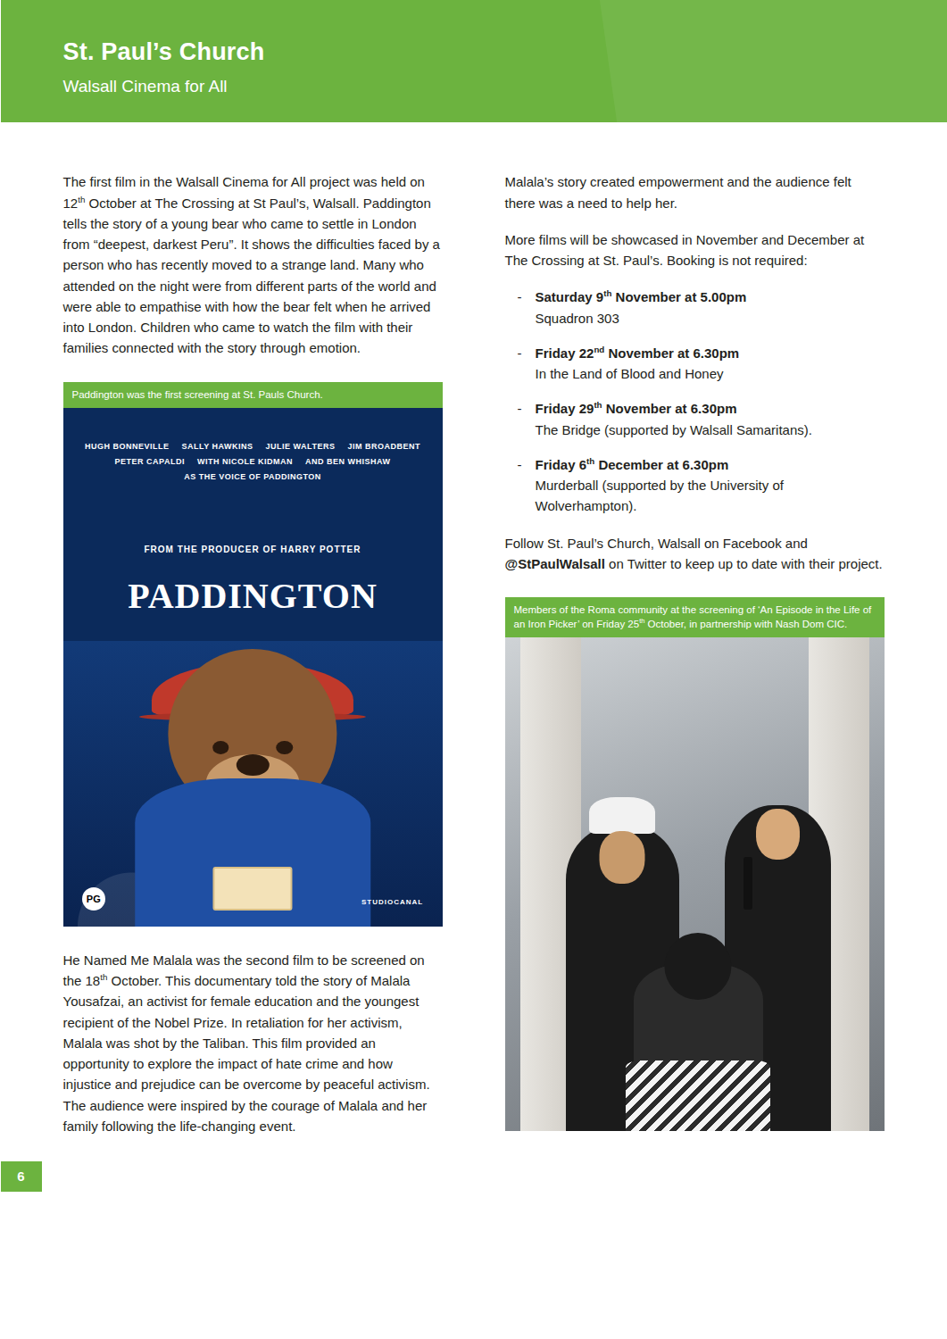St. Paul’s Church
Walsall Cinema for All
The first film in the Walsall Cinema for All project was held on 12th October at The Crossing at St Paul’s, Walsall. Paddington tells the story of a young bear who came to settle in London from “deepest, darkest Peru”. It shows the difficulties faced by a person who has recently moved to a strange land. Many who attended on the night were from different parts of the world and were able to empathise with how the bear felt when he arrived into London. Children who came to watch the film with their families connected with the story through emotion.
Paddington was the first screening at St. Pauls Church.
HUGH BONNEVILLE SALLY HAWKINS JULIE WALTERS JIM BROADBENT
PETER CAPALDI WITH NICOLE KIDMAN AND BEN WHISHAW
AS THE VOICE OF PADDINGTON
FROM THE PRODUCER OF HARRY POTTER
PADDINGTON
★★★★★The Sun
★★★★★Empire
PG
STUDIOCANAL
He Named Me Malala was the second film to be screened on the 18th October. This documentary told the story of Malala Yousafzai, an activist for female education and the youngest recipient of the Nobel Prize. In retaliation for her activism, Malala was shot by the Taliban. This film provided an opportunity to explore the impact of hate crime and how injustice and prejudice can be overcome by peaceful activism. The audience were inspired by the courage of Malala and her family following the life-changing event.
Malala’s story created empowerment and the audience felt there was a need to help her.
More films will be showcased in November and December at The Crossing at St. Paul’s. Booking is not required:
Saturday 9th November at 5.00pm Squadron 303
Friday 22nd November at 6.30pm In the Land of Blood and Honey
Friday 29th November at 6.30pm The Bridge (supported by Walsall Samaritans).
Friday 6th December at 6.30pm Murderball (supported by the University of Wolverhampton).
Follow St. Paul’s Church, Walsall on Facebook and @StPaulWalsall on Twitter to keep up to date with their project.
Members of the Roma community at the screening of ‘An Episode in the Life of an Iron Picker’ on Friday 25th October, in partnership with Nash Dom CIC.
6